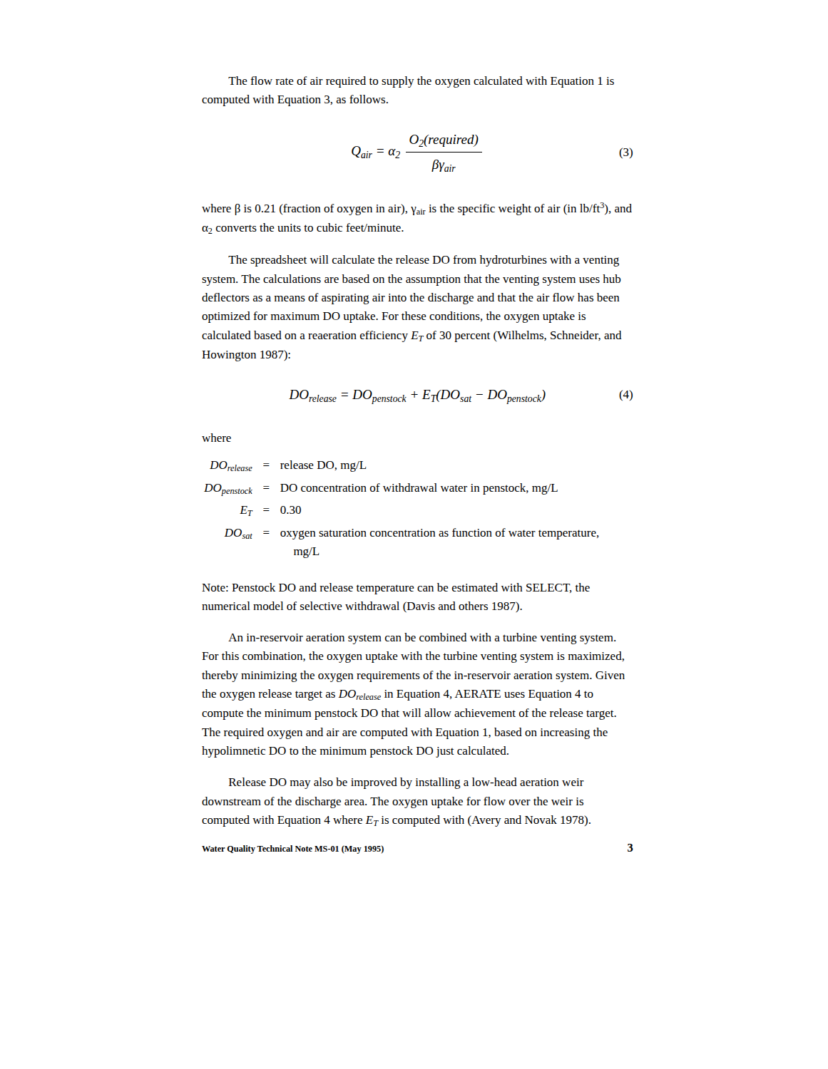The flow rate of air required to supply the oxygen calculated with Equation 1 is computed with Equation 3, as follows.
Qair = α2 O2(required) βγair
(3)
where β is 0.21 (fraction of oxygen in air), γair is the specific weight of air (in lb/ft3), and α2 converts the units to cubic feet/minute.
The spreadsheet will calculate the release DO from hydroturbines with a venting system. The calculations are based on the assumption that the venting system uses hub deflectors as a means of aspirating air into the discharge and that the air flow has been optimized for maximum DO uptake. For these conditions, the oxygen uptake is calculated based on a reaeration efficiency ET of 30 percent (Wilhelms, Schneider, and Howington 1987):
DOrelease = DOpenstock + ET(DOsat − DOpenstock)
(4)
where
| DO release | = | release DO, mg/L |
| DO penstock | = | DO concentration of withdrawal water in penstock, mg/L |
| E T | = | 0.30 |
| DO sat | = | oxygen saturation concentration as function of water temperature, mg/L |
Note: Penstock DO and release temperature can be estimated with SELECT, the numerical model of selective withdrawal (Davis and others 1987).
An in-reservoir aeration system can be combined with a turbine venting system. For this combination, the oxygen uptake with the turbine venting system is maximized, thereby minimizing the oxygen requirements of the in-reservoir aeration system. Given the oxygen release target as DOrelease in Equation 4, AERATE uses Equation 4 to compute the minimum penstock DO that will allow achievement of the release target. The required oxygen and air are computed with Equation 1, based on increasing the hypolimnetic DO to the minimum penstock DO just calculated.
Release DO may also be improved by installing a low-head aeration weir downstream of the discharge area. The oxygen uptake for flow over the weir is computed with Equation 4 where ET is computed with (Avery and Novak 1978).
Water Quality Technical Note MS-01 (May 1995) 3